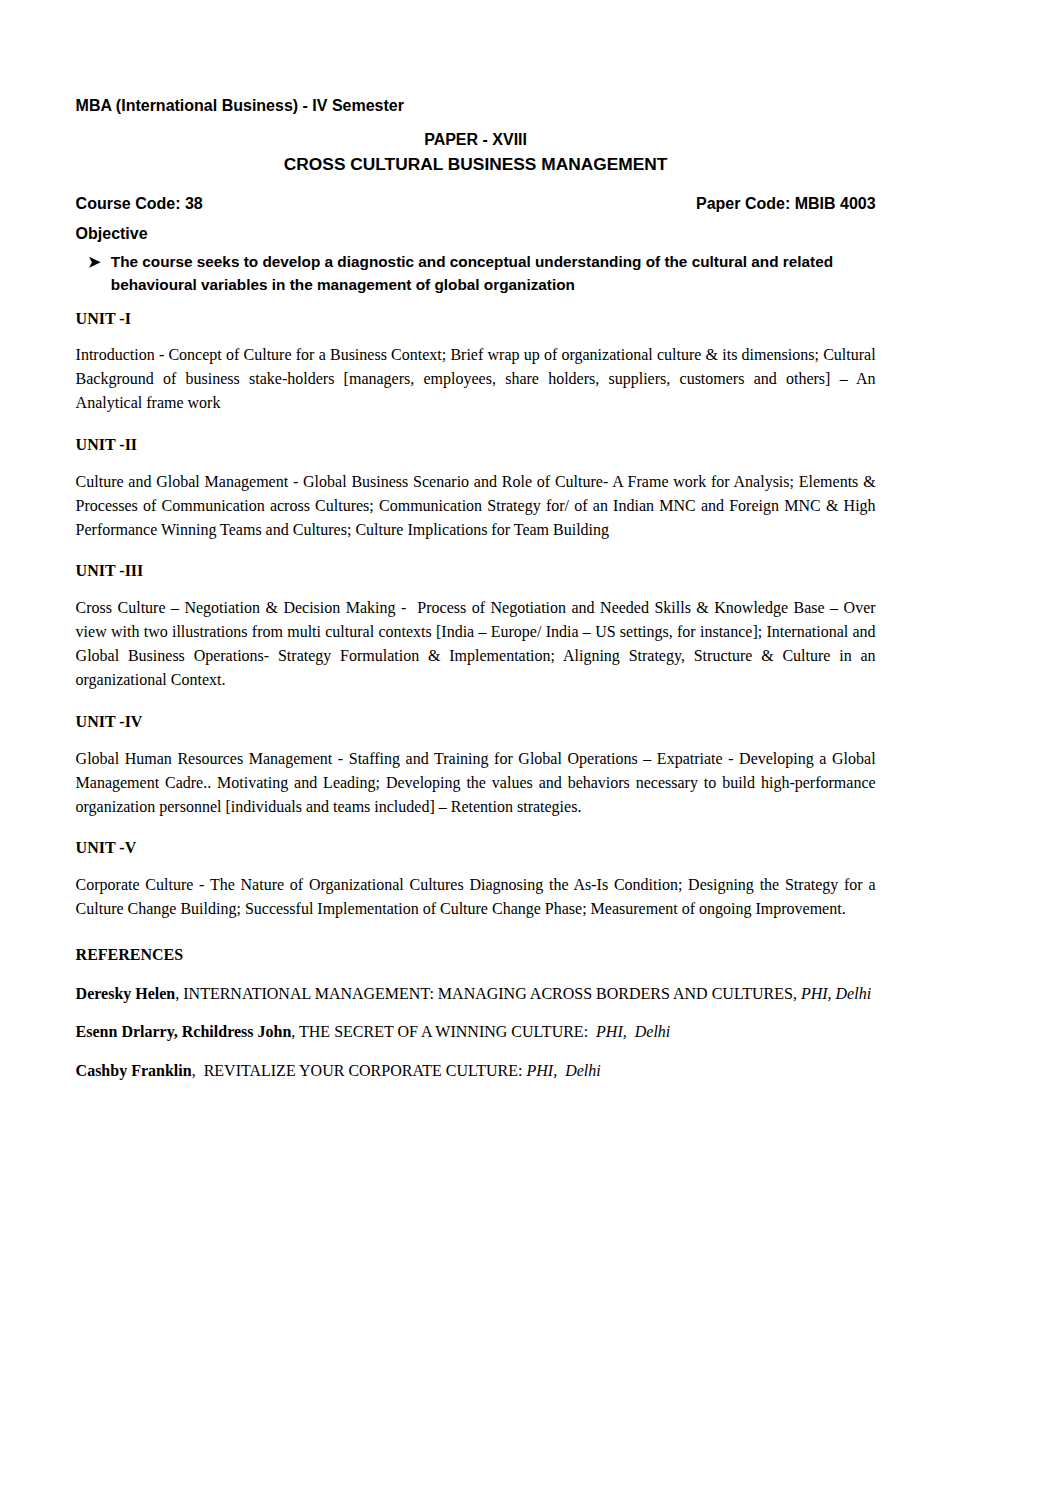MBA (International Business) - IV Semester
PAPER - XVIII
CROSS CULTURAL BUSINESS MANAGEMENT
Course Code: 38 Paper Code: MBIB 4003
Objective
The course seeks to develop a diagnostic and conceptual understanding of the cultural and related behavioural variables in the management of global organization
UNIT -I
Introduction - Concept of Culture for a Business Context; Brief wrap up of organizational culture & its dimensions; Cultural Background of business stake-holders [managers, employees, share holders, suppliers, customers and others] – An Analytical frame work
UNIT -II
Culture and Global Management - Global Business Scenario and Role of Culture- A Frame work for Analysis; Elements & Processes of Communication across Cultures; Communication Strategy for/ of an Indian MNC and Foreign MNC & High Performance Winning Teams and Cultures; Culture Implications for Team Building
UNIT -III
Cross Culture – Negotiation & Decision Making - Process of Negotiation and Needed Skills & Knowledge Base – Over view with two illustrations from multi cultural contexts [India – Europe/ India – US settings, for instance]; International and Global Business Operations- Strategy Formulation & Implementation; Aligning Strategy, Structure & Culture in an organizational Context.
UNIT -IV
Global Human Resources Management - Staffing and Training for Global Operations – Expatriate - Developing a Global Management Cadre.. Motivating and Leading; Developing the values and behaviors necessary to build high-performance organization personnel [individuals and teams included] – Retention strategies.
UNIT -V
Corporate Culture - The Nature of Organizational Cultures Diagnosing the As-Is Condition; Designing the Strategy for a Culture Change Building; Successful Implementation of Culture Change Phase; Measurement of ongoing Improvement.
REFERENCES
Deresky Helen, INTERNATIONAL MANAGEMENT: MANAGING ACROSS BORDERS AND CULTURES, PHI, Delhi
Esenn Drlarry, Rchildress John, THE SECRET OF A WINNING CULTURE: PHI, Delhi
Cashby Franklin, REVITALIZE YOUR CORPORATE CULTURE: PHI, Delhi